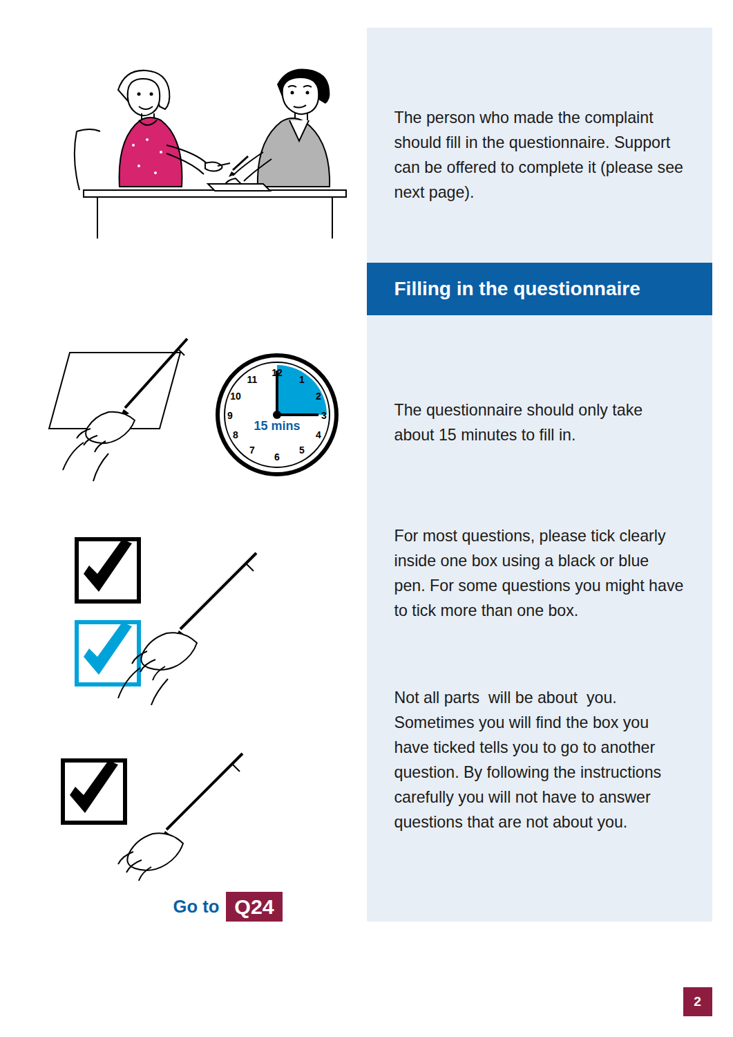12 1 2 3 4 5 6 7 8 9 10 11 15 mins
Go to Q24
The person who made the complaint should fill in the questionnaire. Support can be offered to complete it (please see next page).
Filling in the questionnaire
The questionnaire should only take about 15 minutes to fill in.
For most questions, please tick clearly inside one box using a black or blue pen. For some questions you might have to tick more than one box.
Not all parts will be about you. Sometimes you will find the box you have ticked tells you to go to another question. By following the instructions carefully you will not have to answer questions that are not about you.
2